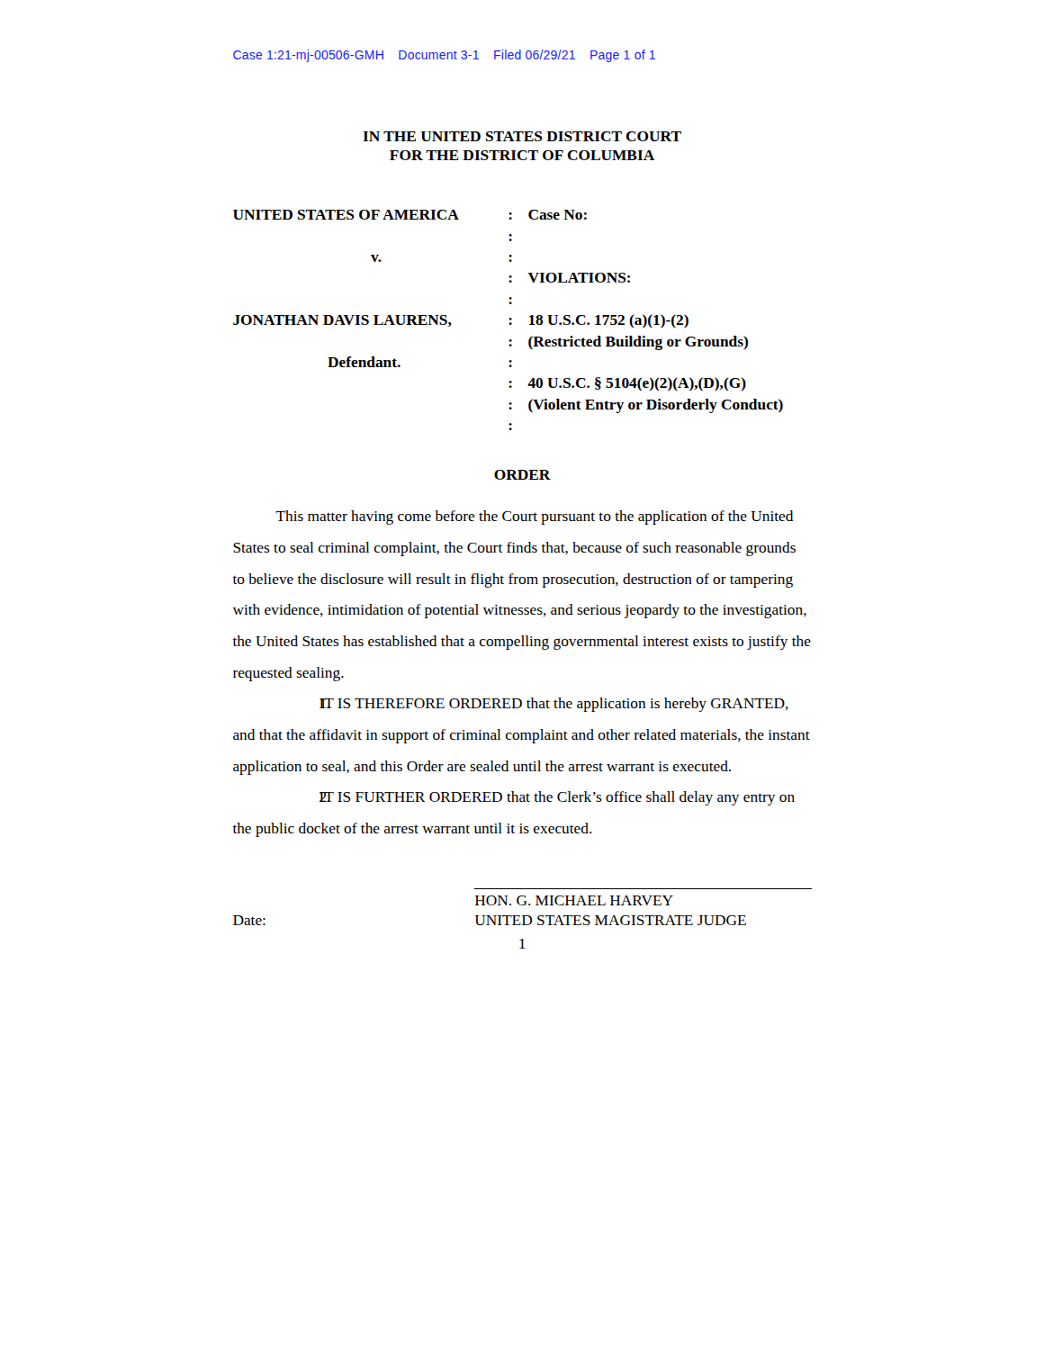Case 1:21-mj-00506-GMH Document 3-1 Filed 06/29/21 Page 1 of 1
IN THE UNITED STATES DISTRICT COURT
FOR THE DISTRICT OF COLUMBIA
| UNITED STATES OF AMERICA | : | Case No: |
| | : | |
| v. | : | |
| | : | VIOLATIONS: |
| | : | |
| JONATHAN DAVIS LAURENS, | : | 18 U.S.C. 1752 (a)(1)-(2) |
| | : | (Restricted Building or Grounds) |
| Defendant. | : | |
| | : | 40 U.S.C. § 5104(e)(2)(A),(D),(G) |
| | : | (Violent Entry or Disorderly Conduct) |
| | : | |
ORDER
This matter having come before the Court pursuant to the application of the United States to seal criminal complaint, the Court finds that, because of such reasonable grounds to believe the disclosure will result in flight from prosecution, destruction of or tampering with evidence, intimidation of potential witnesses, and serious jeopardy to the investigation, the United States has established that a compelling governmental interest exists to justify the requested sealing.
1. IT IS THEREFORE ORDERED that the application is hereby GRANTED, and that the affidavit in support of criminal complaint and other related materials, the instant application to seal, and this Order are sealed until the arrest warrant is executed.
2. IT IS FURTHER ORDERED that the Clerk’s office shall delay any entry on the public docket of the arrest warrant until it is executed.
Date:
HON. G. MICHAEL HARVEY
UNITED STATES MAGISTRATE JUDGE
1